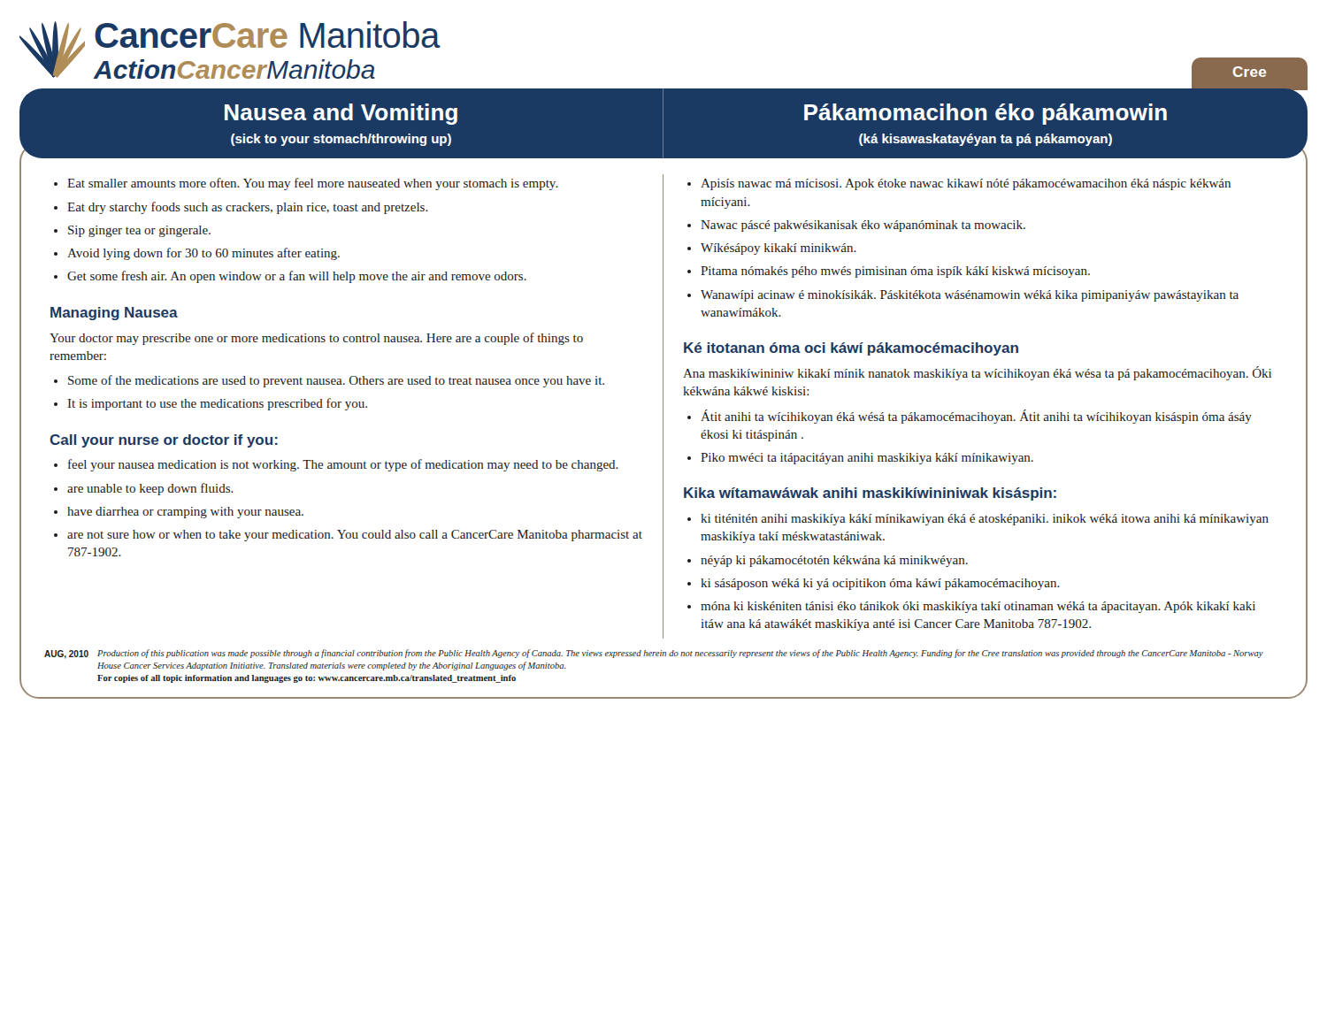Cancer Care Manitoba
Action Cancer Manitoba
Cree
Nausea and Vomiting
(sick to your stomach/throwing up)
Pákamomacihon éko pákamowin
(ká kisawaskatayéyan ta pá pákamoyan)
Eat smaller amounts more often. You may feel more nauseated when your stomach is empty.
Eat dry starchy foods such as crackers, plain rice, toast and pretzels.
Sip ginger tea or gingerale.
Avoid lying down for 30 to 60 minutes after eating.
Get some fresh air. An open window or a fan will help move the air and remove odors.
Managing Nausea
Your doctor may prescribe one or more medications to control nausea. Here are a couple of things to remember:
Some of the medications are used to prevent nausea. Others are used to treat nausea once you have it.
It is important to use the medications prescribed for you.
Call your nurse or doctor if you:
feel your nausea medication is not working. The amount or type of medication may need to be changed.
are unable to keep down fluids.
have diarrhea or cramping with your nausea.
are not sure how or when to take your medication. You could also call a CancerCare Manitoba pharmacist at 787-1902.
Apisís nawac má mícisosi. Apok étoke nawac kikawí nóté pákamocéwamacihon éká náspic kékwán míciyani.
Nawac páscé pakwésikanisak éko wápanóminak ta mowacik.
Wíkésápoy kikakí minikwán.
Pitama nómakés pého mwés pimisinan óma ispík kákí kiskwá mícisoyan.
Wanawípi acinaw é minokísikák. Páskitékota wásénamowin wéká kika pimipaniyáw pawástayikan ta wanawímákok.
Ké itotanan óma oci káwí pákamocémacihoyan
Ana maskikíwininiw kikakí mínik nanatok maskikíya ta wícihikoyan éká wésa ta pá pakamocémacihoyan. Óki kékwána kákwé kiskisi:
Átit anihi ta wícihikoyan éká wésá ta pákamocémacihoyan. Átit anihi ta wícihikoyan kisáspin óma ásáy ékosi ki titáspinán .
Piko mwéci ta itápacitáyan anihi maskikiya kákí mínikawiyan.
Kika wítamawáwak anihi maskikíwininiwak kisáspin:
ki titénitén anihi maskikíya kákí mínikawiyan éká é atosképaniki. inikok wéká itowa anihi ká mínikawiyan maskikíya takí méskwatastániwak.
néyáp ki pákamocétotén kékwána ká minikwéyan.
ki sásáposon wéká ki yá ocipitikon óma káwí pákamocémacihoyan.
móna ki kiskéniten tánisi éko tánikok óki maskikíya takí otinaman wéká ta ápacitayan. Apók kikakí kaki itáw ana ká atawákét maskikíya anté isi Cancer Care Manitoba 787-1902.
AUG, 2010
Production of this publication was made possible through a financial contribution from the Public Health Agency of Canada. The views expressed herein do not necessarily represent the views of the Public Health Agency. Funding for the Cree translation was provided through the CancerCare Manitoba - Norway House Cancer Services Adaptation Initiative. Translated materials were completed by the Aboriginal Languages of Manitoba.
For copies of all topic information and languages go to: www.cancercare.mb.ca/translated_treatment_info